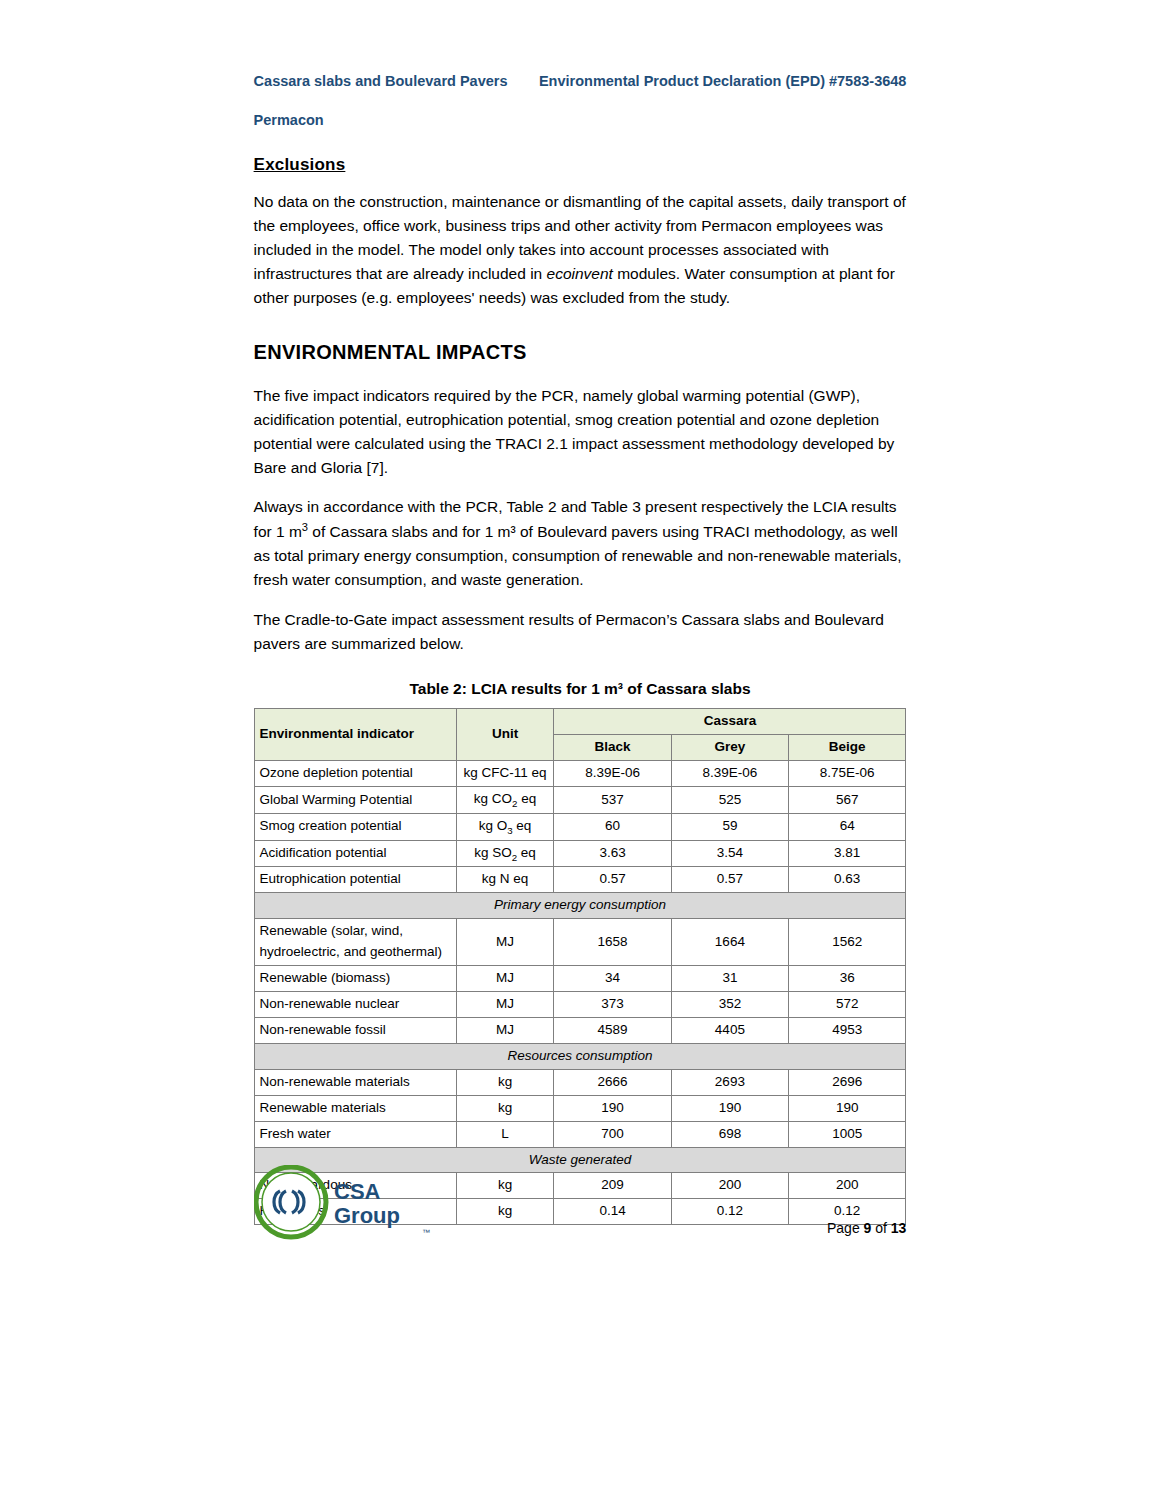Cassara slabs and Boulevard Pavers
Environmental Product Declaration (EPD) #7583-3648
Permacon
Exclusions
No data on the construction, maintenance or dismantling of the capital assets, daily transport of the employees, office work, business trips and other activity from Permacon employees was included in the model. The model only takes into account processes associated with infrastructures that are already included in ecoinvent modules. Water consumption at plant for other purposes (e.g. employees' needs) was excluded from the study.
ENVIRONMENTAL IMPACTS
The five impact indicators required by the PCR, namely global warming potential (GWP), acidification potential, eutrophication potential, smog creation potential and ozone depletion potential were calculated using the TRACI 2.1 impact assessment methodology developed by Bare and Gloria [7].
Always in accordance with the PCR, Table 2 and Table 3 present respectively the LCIA results for 1 m3 of Cassara slabs and for 1 m³ of Boulevard pavers using TRACI methodology, as well as total primary energy consumption, consumption of renewable and non-renewable materials, fresh water consumption, and waste generation.
The Cradle-to-Gate impact assessment results of Permacon’s Cassara slabs and Boulevard pavers are summarized below.
Table 2: LCIA results for 1 m³ of Cassara slabs
| Environmental indicator | Unit | Cassara |
| --- | --- | --- |
| Black | Grey | Beige |
| Ozone depletion potential | kg CFC-11 eq | 8.39E-06 | 8.39E-06 | 8.75E-06 |
| Global Warming Potential | kg CO 2 eq | 537 | 525 | 567 |
| Smog creation potential | kg O 3 eq | 60 | 59 | 64 |
| Acidification potential | kg SO 2 eq | 3.63 | 3.54 | 3.81 |
| Eutrophication potential | kg N eq | 0.57 | 0.57 | 0.63 |
| Primary energy consumption |
| Renewable (solar, wind, hydroelectric, and geothermal) | MJ | 1658 | 1664 | 1562 |
| Renewable (biomass) | MJ | 34 | 31 | 36 |
| Non-renewable nuclear | MJ | 373 | 352 | 572 |
| Non-renewable fossil | MJ | 4589 | 4405 | 4953 |
| Resources consumption |
| Non-renewable materials | kg | 2666 | 2693 | 2696 |
| Renewable materials | kg | 190 | 190 | 190 |
| Fresh water | L | 700 | 698 | 1005 |
| Waste generated |
| Non-hazardous | kg | 209 | 200 | 200 |
| Hazardous | kg | 0.14 | 0.12 | 0.12 |
CSA Group ™
Page 9 of 13